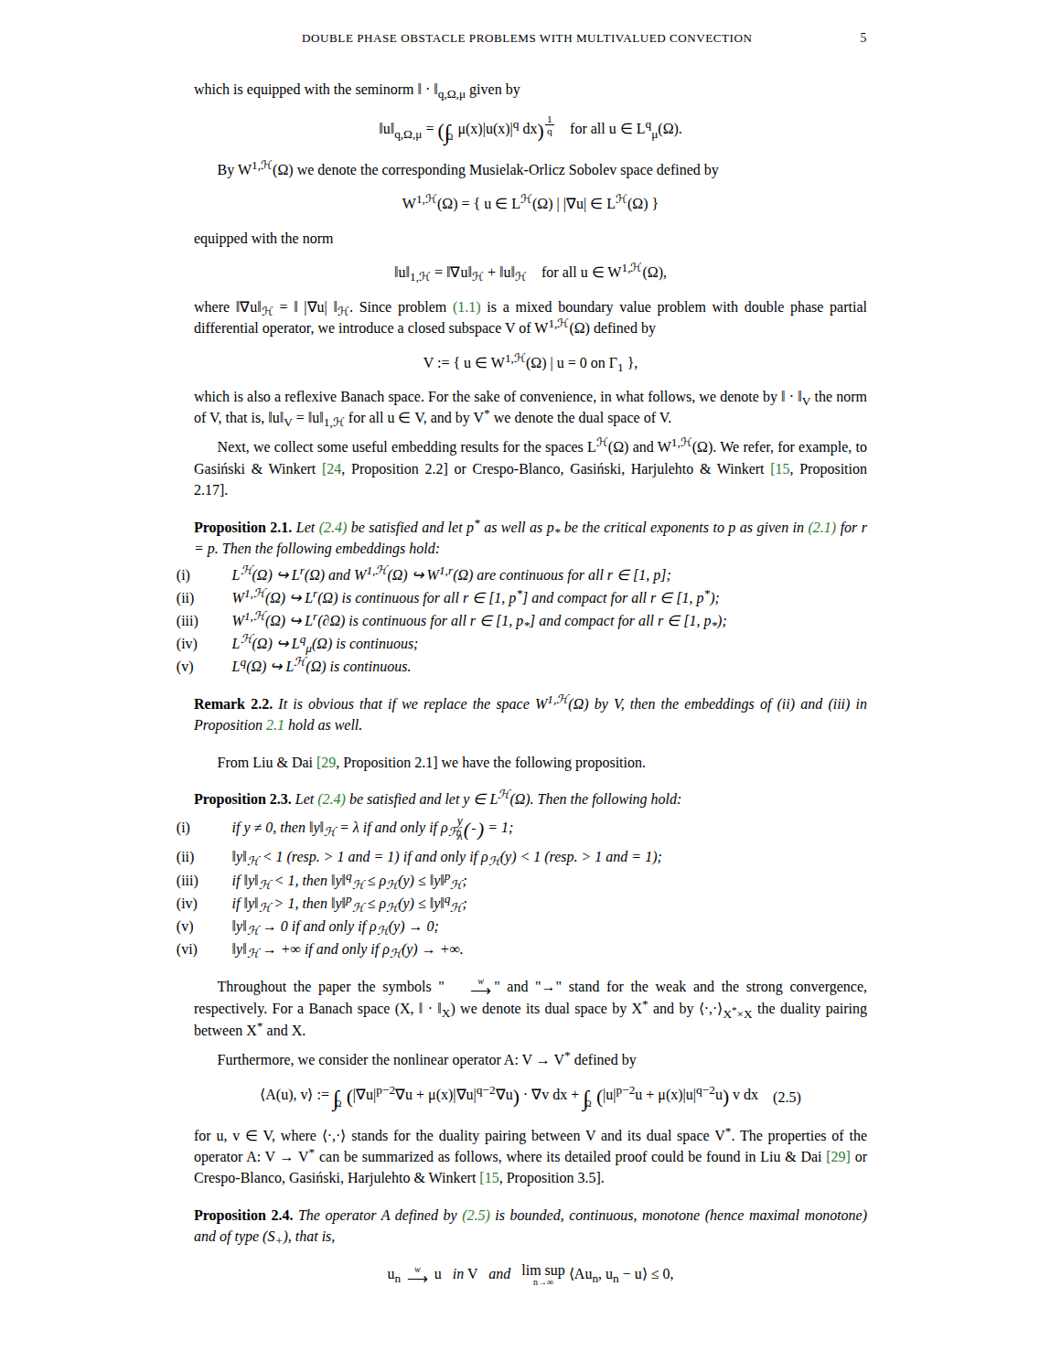DOUBLE PHASE OBSTACLE PROBLEMS WITH MULTIVALUED CONVECTION 5
which is equipped with the seminorm ‖ · ‖q,Ω,μ given by
‖u‖q,Ω,μ = (∫Ω μ(x)|u(x)|q dx)1 q for all u ∈ Lqμ(Ω).
By W1,ℋ(Ω) we denote the corresponding Musielak-Orlicz Sobolev space defined by
W1,ℋ(Ω) = { u ∈ Lℋ(Ω) | |∇u| ∈ Lℋ(Ω) }
equipped with the norm
‖u‖1,ℋ = ‖∇u‖ℋ + ‖u‖ℋ for all u ∈ W1,ℋ(Ω),
where ‖∇u‖ℋ = ‖ |∇u| ‖ℋ. Since problem (1.1) is a mixed boundary value problem with double phase partial differential operator, we introduce a closed subspace V of W1,ℋ(Ω) defined by
V := { u ∈ W1,ℋ(Ω) | u = 0 on Γ1 },
which is also a reflexive Banach space. For the sake of convenience, in what follows, we denote by ‖ · ‖V the norm of V, that is, ‖u‖V = ‖u‖1,ℋ for all u ∈ V, and by V* we denote the dual space of V.
Next, we collect some useful embedding results for the spaces Lℋ(Ω) and W1,ℋ(Ω). We refer, for example, to Gasiński & Winkert [24, Proposition 2.2] or Crespo-Blanco, Gasiński, Harjulehto & Winkert [15, Proposition 2.17].
Proposition 2.1. Let (2.4) be satisfied and let p* as well as p* be the critical exponents to p as given in (2.1) for r = p. Then the following embeddings hold:
Lℋ(Ω) ↪ Lr(Ω) and W1,ℋ(Ω) ↪ W1,r(Ω) are continuous for all r ∈ [1, p];
W1,ℋ(Ω) ↪ Lr(Ω) is continuous for all r ∈ [1, p*] and compact for all r ∈ [1, p*);
W1,ℋ(Ω) ↪ Lr(∂Ω) is continuous for all r ∈ [1, p*] and compact for all r ∈ [1, p*);
Lℋ(Ω) ↪ Lqμ(Ω) is continuous;
Lq(Ω) ↪ Lℋ(Ω) is continuous.
Remark 2.2. It is obvious that if we replace the space W1,ℋ(Ω) by V, then the embeddings of (ii) and (iii) in Proposition 2.1 hold as well.
From Liu & Dai [29, Proposition 2.1] we have the following proposition.
Proposition 2.3. Let (2.4) be satisfied and let y ∈ Lℋ(Ω). Then the following hold:
if y ≠ 0, then ‖y‖ℋ = λ if and only if ρℋ (yλ) = 1;
‖y‖ℋ < 1 (resp. > 1 and = 1) if and only if ρℋ(y) < 1 (resp. > 1 and = 1);
if ‖y‖ℋ < 1, then ‖y‖qℋ ≤ ρℋ(y) ≤ ‖y‖pℋ;
if ‖y‖ℋ > 1, then ‖y‖pℋ ≤ ρℋ(y) ≤ ‖y‖qℋ;
‖y‖ℋ → 0 if and only if ρℋ(y) → 0;
‖y‖ℋ → +∞ if and only if ρℋ(y) → +∞.
Throughout the paper the symbols "w⟶" and "→" stand for the weak and the strong convergence, respectively. For a Banach space (X, ‖ · ‖X) we denote its dual space by X* and by ⟨·,·⟩X*×X the duality pairing between X* and X.
Furthermore, we consider the nonlinear operator A: V → V* defined by
⟨A(u), v⟩ := ∫Ω (|∇u|p−2∇u + μ(x)|∇u|q−2∇u) · ∇v dx + ∫Ω (|u|p−2u + μ(x)|u|q−2u) v dx (2.5)
for u, v ∈ V, where ⟨·,·⟩ stands for the duality pairing between V and its dual space V*. The properties of the operator A: V → V* can be summarized as follows, where its detailed proof could be found in Liu & Dai [29] or Crespo-Blanco, Gasiński, Harjulehto & Winkert [15, Proposition 3.5].
Proposition 2.4. The operator A defined by (2.5) is bounded, continuous, monotone (hence maximal monotone) and of type (S+), that is,
un w⟶ u in V and lim sup n→∞ ⟨Aun, un − u⟩ ≤ 0,